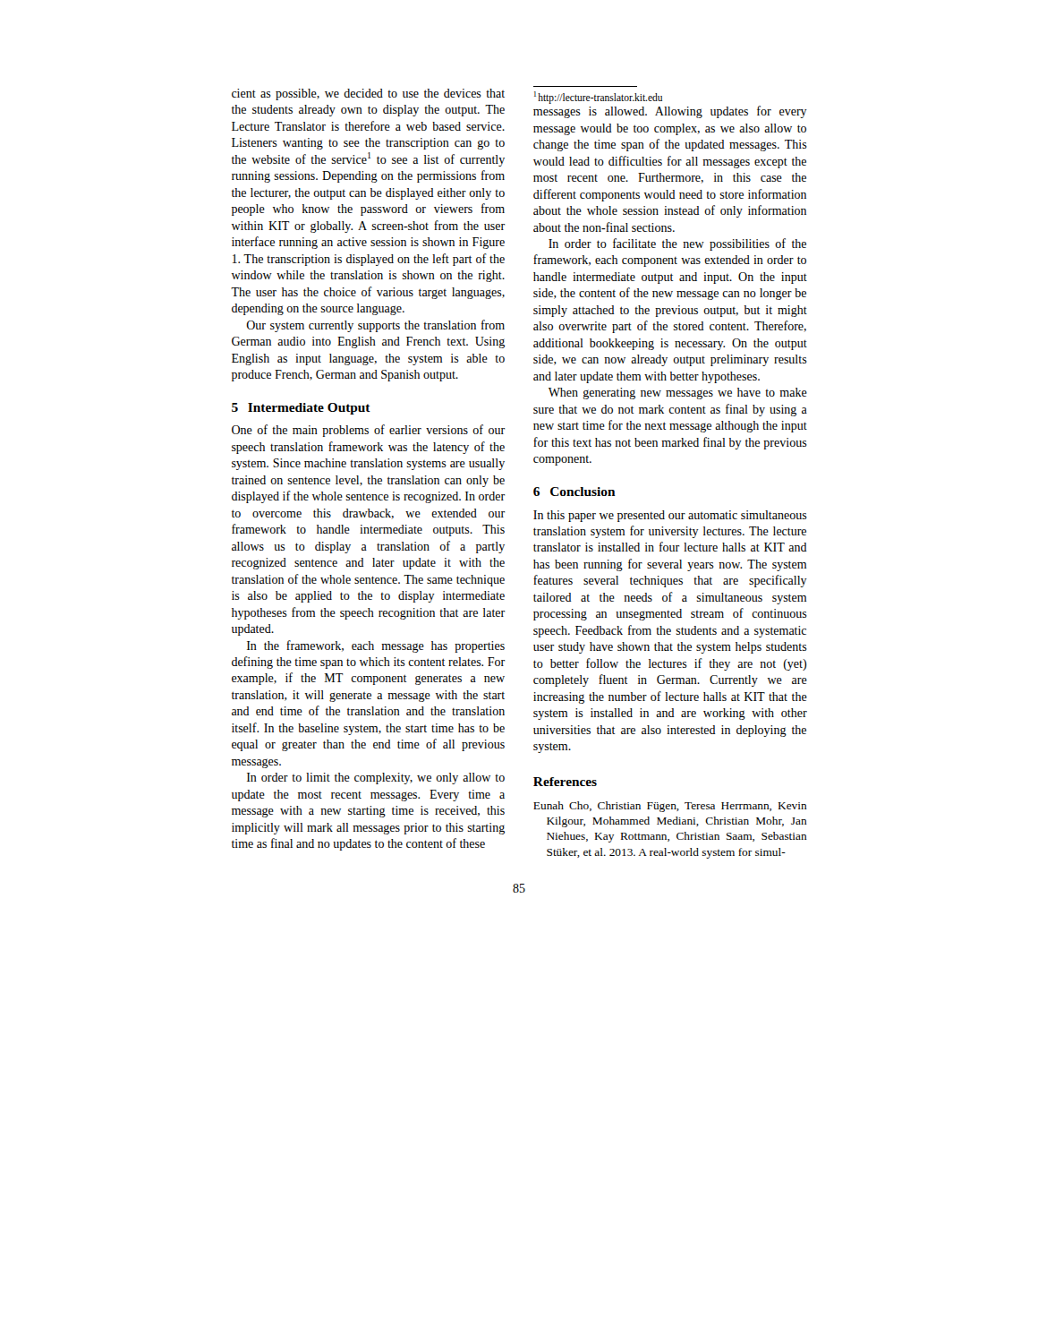cient as possible, we decided to use the devices that the students already own to display the output. The Lecture Translator is therefore a web based service. Listeners wanting to see the transcription can go to the website of the service1 to see a list of currently running sessions. Depending on the permissions from the lecturer, the output can be displayed either only to people who know the password or viewers from within KIT or globally. A screen-shot from the user interface running an active session is shown in Figure 1. The transcription is displayed on the left part of the window while the translation is shown on the right. The user has the choice of various target languages, depending on the source language.
Our system currently supports the translation from German audio into English and French text. Using English as input language, the system is able to produce French, German and Spanish output.
5 Intermediate Output
One of the main problems of earlier versions of our speech translation framework was the latency of the system. Since machine translation systems are usually trained on sentence level, the translation can only be displayed if the whole sentence is recognized. In order to overcome this drawback, we extended our framework to handle intermediate outputs. This allows us to display a translation of a partly recognized sentence and later update it with the translation of the whole sentence. The same technique is also be applied to the to display intermediate hypotheses from the speech recognition that are later updated.
In the framework, each message has properties defining the time span to which its content relates. For example, if the MT component generates a new translation, it will generate a message with the start and end time of the translation and the translation itself. In the baseline system, the start time has to be equal or greater than the end time of all previous messages.
In order to limit the complexity, we only allow to update the most recent messages. Every time a message with a new starting time is received, this implicitly will mark all messages prior to this starting time as final and no updates to the content of these
1http://lecture-translator.kit.edu
messages is allowed. Allowing updates for every message would be too complex, as we also allow to change the time span of the updated messages. This would lead to difficulties for all messages except the most recent one. Furthermore, in this case the different components would need to store information about the whole session instead of only information about the non-final sections.
In order to facilitate the new possibilities of the framework, each component was extended in order to handle intermediate output and input. On the input side, the content of the new message can no longer be simply attached to the previous output, but it might also overwrite part of the stored content. Therefore, additional bookkeeping is necessary. On the output side, we can now already output preliminary results and later update them with better hypotheses.
When generating new messages we have to make sure that we do not mark content as final by using a new start time for the next message although the input for this text has not been marked final by the previous component.
6 Conclusion
In this paper we presented our automatic simultaneous translation system for university lectures. The lecture translator is installed in four lecture halls at KIT and has been running for several years now. The system features several techniques that are specifically tailored at the needs of a simultaneous system processing an unsegmented stream of continuous speech. Feedback from the students and a systematic user study have shown that the system helps students to better follow the lectures if they are not (yet) completely fluent in German. Currently we are increasing the number of lecture halls at KIT that the system is installed in and are working with other universities that are also interested in deploying the system.
References
Eunah Cho, Christian Fügen, Teresa Herrmann, Kevin Kilgour, Mohammed Mediani, Christian Mohr, Jan Niehues, Kay Rottmann, Christian Saam, Sebastian Stüker, et al. 2013. A real-world system for simul-
85